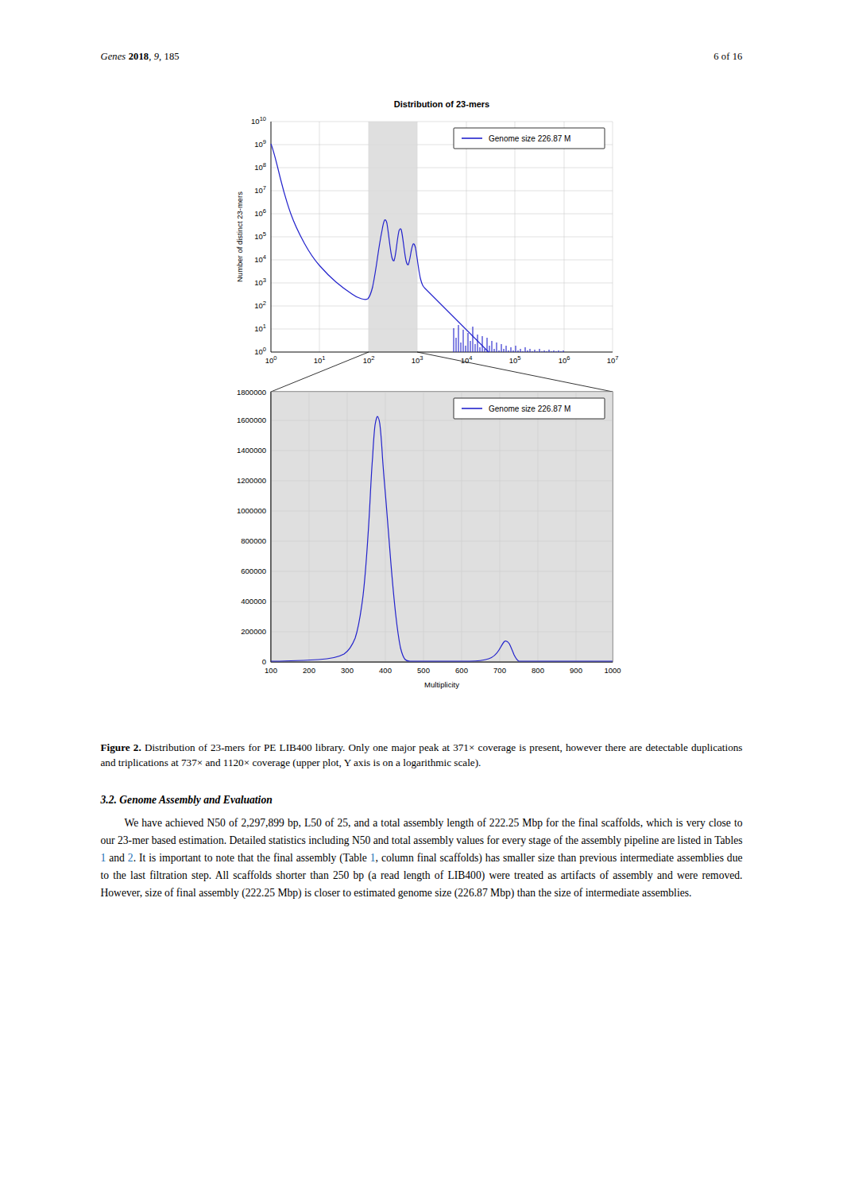Genes 2018, 9, 185
6 of 16
Distribution of 23-mers 100 101 102 103 104 105 106 107 108 109 1010 100 101 102 103 104 105 106 107 Number of distinct 23-mers Genome size 226.87 M 0 200000 400000 600000 800000 1000000 1200000 1400000 1600000 1800000 100 200 300 400 500 600 700 800 900 1000 Multiplicity Genome size 226.87 M
Figure 2. Distribution of 23-mers for PE LIB400 library. Only one major peak at 371× coverage is present, however there are detectable duplications and triplications at 737× and 1120× coverage (upper plot, Y axis is on a logarithmic scale).
3.2. Genome Assembly and Evaluation
We have achieved N50 of 2,297,899 bp, L50 of 25, and a total assembly length of 222.25 Mbp for the final scaffolds, which is very close to our 23-mer based estimation. Detailed statistics including N50 and total assembly values for every stage of the assembly pipeline are listed in Tables 1 and 2. It is important to note that the final assembly (Table 1, column final scaffolds) has smaller size than previous intermediate assemblies due to the last filtration step. All scaffolds shorter than 250 bp (a read length of LIB400) were treated as artifacts of assembly and were removed. However, size of final assembly (222.25 Mbp) is closer to estimated genome size (226.87 Mbp) than the size of intermediate assemblies.